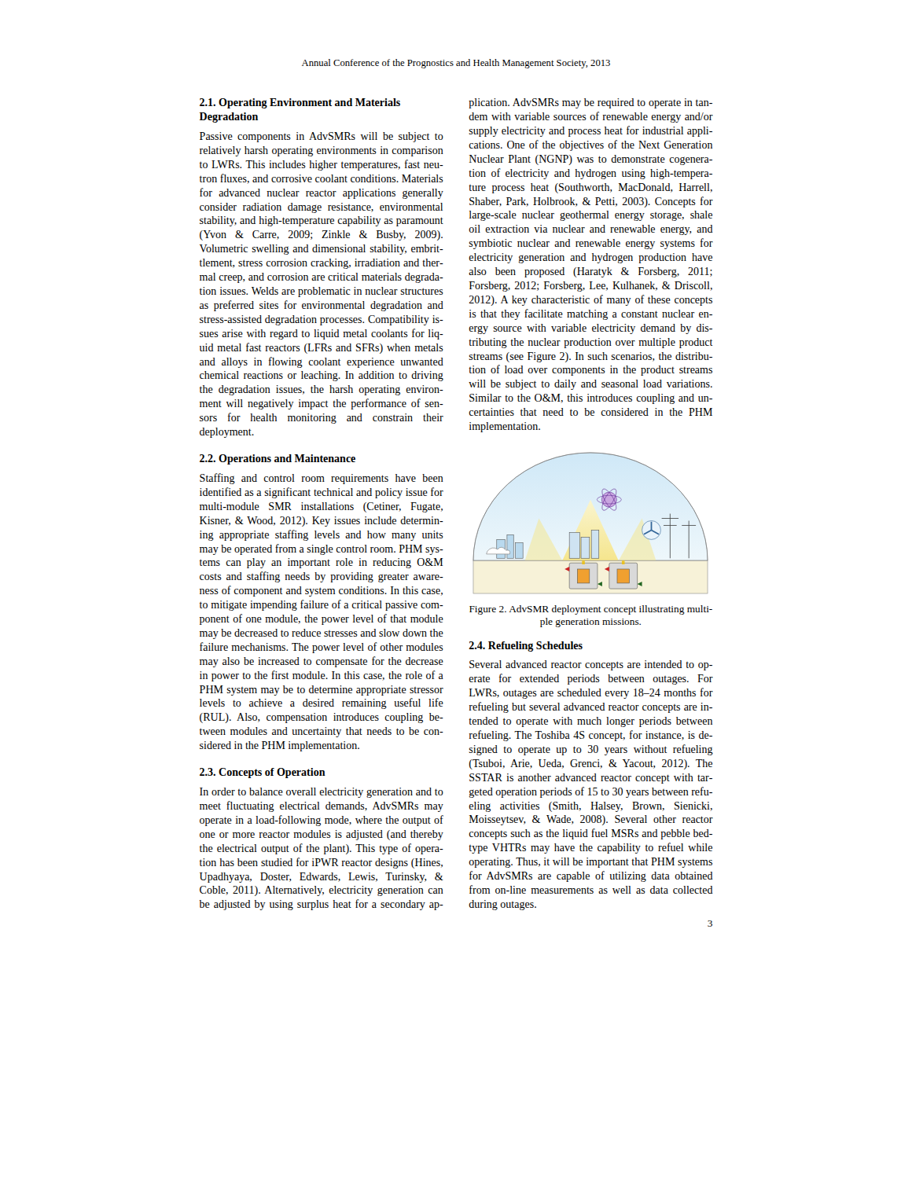Annual Conference of the Prognostics and Health Management Society, 2013
2.1. Operating Environment and Materials Degradation
Passive components in AdvSMRs will be subject to relatively harsh operating environments in comparison to LWRs. This includes higher temperatures, fast neutron fluxes, and corrosive coolant conditions. Materials for advanced nuclear reactor applications generally consider radiation damage resistance, environmental stability, and high-temperature capability as paramount (Yvon & Carre, 2009; Zinkle & Busby, 2009). Volumetric swelling and dimensional stability, embrittlement, stress corrosion cracking, irradiation and thermal creep, and corrosion are critical materials degradation issues. Welds are problematic in nuclear structures as preferred sites for environmental degradation and stress-assisted degradation processes. Compatibility issues arise with regard to liquid metal coolants for liquid metal fast reactors (LFRs and SFRs) when metals and alloys in flowing coolant experience unwanted chemical reactions or leaching. In addition to driving the degradation issues, the harsh operating environment will negatively impact the performance of sensors for health monitoring and constrain their deployment.
2.2. Operations and Maintenance
Staffing and control room requirements have been identified as a significant technical and policy issue for multi-module SMR installations (Cetiner, Fugate, Kisner, & Wood, 2012). Key issues include determining appropriate staffing levels and how many units may be operated from a single control room. PHM systems can play an important role in reducing O&M costs and staffing needs by providing greater awareness of component and system conditions. In this case, to mitigate impending failure of a critical passive component of one module, the power level of that module may be decreased to reduce stresses and slow down the failure mechanisms. The power level of other modules may also be increased to compensate for the decrease in power to the first module. In this case, the role of a PHM system may be to determine appropriate stressor levels to achieve a desired remaining useful life (RUL). Also, compensation introduces coupling between modules and uncertainty that needs to be considered in the PHM implementation.
2.3. Concepts of Operation
In order to balance overall electricity generation and to meet fluctuating electrical demands, AdvSMRs may operate in a load-following mode, where the output of one or more reactor modules is adjusted (and thereby the electrical output of the plant). This type of operation has been studied for iPWR reactor designs (Hines, Upadhyaya, Doster, Edwards, Lewis, Turinsky, & Coble, 2011). Alternatively, electricity generation can be adjusted by using surplus heat for a secondary application. AdvSMRs may be required to operate in tandem with variable sources of renewable energy and/or supply electricity and process heat for industrial applications. One of the objectives of the Next Generation Nuclear Plant (NGNP) was to demonstrate cogeneration of electricity and hydrogen using high-temperature process heat (Southworth, MacDonald, Harrell, Shaber, Park, Holbrook, & Petti, 2003). Concepts for large-scale nuclear geothermal energy storage, shale oil extraction via nuclear and renewable energy, and symbiotic nuclear and renewable energy systems for electricity generation and hydrogen production have also been proposed (Haratyk & Forsberg, 2011; Forsberg, 2012; Forsberg, Lee, Kulhanek, & Driscoll, 2012). A key characteristic of many of these concepts is that they facilitate matching a constant nuclear energy source with variable electricity demand by distributing the nuclear production over multiple product streams (see Figure 2). In such scenarios, the distribution of load over components in the product streams will be subject to daily and seasonal load variations. Similar to the O&M, this introduces coupling and uncertainties that need to be considered in the PHM implementation.
Figure 2. AdvSMR deployment concept illustrating multiple generation missions.
2.4. Refueling Schedules
Several advanced reactor concepts are intended to operate for extended periods between outages. For LWRs, outages are scheduled every 18–24 months for refueling but several advanced reactor concepts are intended to operate with much longer periods between refueling. The Toshiba 4S concept, for instance, is designed to operate up to 30 years without refueling (Tsuboi, Arie, Ueda, Grenci, & Yacout, 2012). The SSTAR is another advanced reactor concept with targeted operation periods of 15 to 30 years between refueling activities (Smith, Halsey, Brown, Sienicki, Moisseytsev, & Wade, 2008). Several other reactor concepts such as the liquid fuel MSRs and pebble bed-type VHTRs may have the capability to refuel while operating. Thus, it will be important that PHM systems for AdvSMRs are capable of utilizing data obtained from on-line measurements as well as data collected during outages.
3